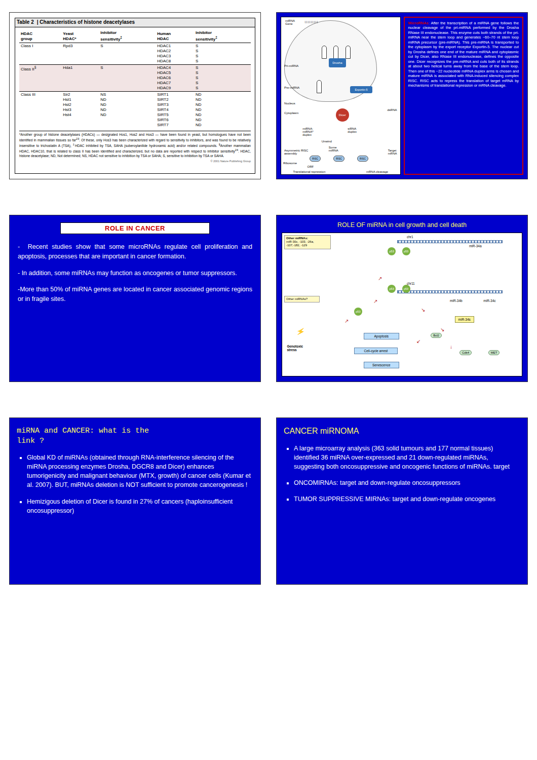Table 2| Characteristics of histone deacetylases
| HDAC group | Yeast HDAC* | Inhibitor sensitivity ‡ | Human HDAC | Inhibitor sensitivity ‡ |
| --- | --- | --- | --- | --- |
| Class I | Rpd3 | S | HDAC1 HDAC2 HDAC3 HDAC8 | S S S S |
| Class II § | Hda1 | S | HDAC4 HDAC5 HDAC6 HDAC7 HDAC9 | S S S S S |
| Class III | Sir2 Hst1 Hst2 Hst3 Hst4 | NS ND ND ND ND | SIRT1 SIRT2 SIRT3 SIRT4 SIRT5 SIRT6 SIRT7 | ND ND ND ND ND ND ND |
*Another group of histone deacetylases (HDACs) — designated Hos1, Hos2 and Hos3 — have been found in yeast, but homologues have not been identified in mammalian tissues so far23. Of these, only Hos3 has been characterized with regard to sensitivity to inhibitors, and was found to be relatively insensitive to trichostatin A (TSA), ‡HDAC inhibited by TSA, SAHA (suberoylanilide hydroxamic acid) and/or related compounds. §Another mammalian HDAC, HDAC10, that is related to class II has been identified and characterized, but no data are reported with respect to inhibitor sensitivity24. HDAC, histone deacetylase; ND, Not determined; NS, HDAC not sensitive to inhibition by TSA or SAHA; S, sensitive to inhibition by TSA or SAHA.
© 2001 Nature Publishing Group
miRNA
Gene ⌇⌇⌇⌇⌇⌇⌇⌇⌇ Pri-miRNA
Drosha
Pre-miRNA
Exportin-5
Nucleus Cytoplasm dsRNA
Dicer
miRNA:
miRNA*
duplex siRNA
duplex Unwind Asymmetric RISC
assembly Some
miRNA
RISC
RISC
RISC
Ribosome Target
mRNA Translational repression mRNA cleavage ORF
MicroRNAs: After the transcription of a miRNA gene follows the nuclear cleavage of the pri-miRNA performed by the Drosha RNase III endonuclease. This enzyme cuts both strands of the pri-miRNA near the stem loop and generates ~60–70 nt stem loop miRNA precursor (pre-miRNA). This pre-miRNA is transported to the cytoplasm by the export receptor Exportin-5. The nuclear cut by Drosha defines one end of the mature miRNA and cytoplasmic cut by Dicer, also RNase III endonuclease, defines the opposite one. Dicer recognizes the pre-miRNA and cuts both of its strands at about two helical turns away from the base of the stem loop. Then one of this ~22 nucleotide miRNA duplex arms is chosen and mature miRNA is associated with RNA-induced silencing complex RISC. RISC acts to repress the translation of target mRNA by mechanisms of translational repression or mRNA cleavage.
ROLE IN CANCER
- Recent studies show that some microRNAs regulate cell proliferation and apoptosis, processes that are important in cancer formation.
- In addition, some miRNAs may function as oncogenes or tumor suppressors.
-More than 50% of miRNA genes are located in cancer associated genomic regions or in fragile sites.
ROLE OF miRNA in cell growth and cell death
Other miRNAs:
miR-30c, -103, -26a,
-107,-182, -129
Other miRNAs?
chr1
miR-34a chr11
miR-34b miR-34c
p53
p53
p53
p53
p53
⚡
Genotoxic
stress
miR-34s
Bcl2
Cdk4
MET
Apoptosis
Cell-cycle arrest
Senescence
↗ ↗ ↗ ↘ ↘ ↙ ↓
miRNA and CANCER: what is the
link ?
Global KD of miRNAs (obtained through RNA-interference silencing of the miRNA processing enzymes Drosha, DGCR8 and Dicer) enhances tumorigenicity and malignant behaviour (MTX, growth) of cancer cells (Kumar et al. 2007). BUT, miRNAs deletion is NOT sufficient to promote cancerogenesis !
Hemizigous deletion of Dicer is found in 27% of cancers (haploinsufficient oncosuppressor)
CANCER miRNOMA
A large microarray analysis (363 solid tumours and 177 normal tissues) identified 36 miRNA over-expressed and 21 down-regulated miRNAs, suggesting both oncosuppressive and oncogenic functions of miRNAs. target
ONCOMIRNAs: target and down-regulate oncosuppressors
TUMOR SUPPRESSIVE MIRNAs: target and down-regulate oncogenes